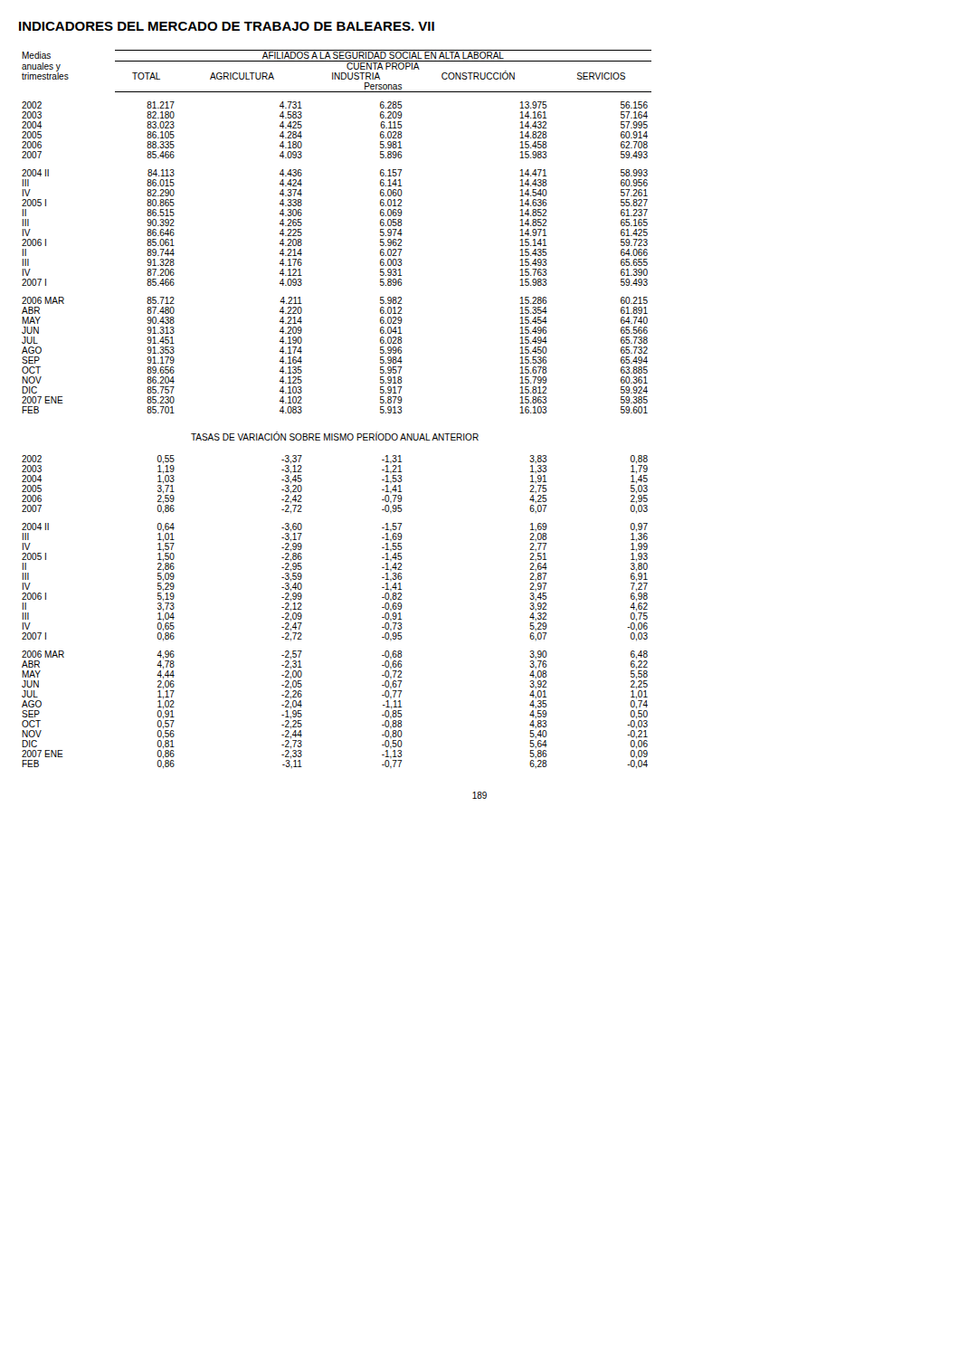INDICADORES DEL MERCADO DE TRABAJO DE BALEARES. VII
| Medias | AFILIADOS A LA SEGURIDAD SOCIAL EN ALTA LABORAL |
| --- | --- |
| anuales y | CUENTA PROPIA |
| trimestrales | TOTAL | AGRICULTURA | INDUSTRIA | CONSTRUCCIÓN | SERVICIOS |
| | Personas |
| 2002 | 81.217 | 4.731 | 6.285 | 13.975 | 56.156 |
| 2003 | 82.180 | 4.583 | 6.209 | 14.161 | 57.164 |
| 2004 | 83.023 | 4.425 | 6.115 | 14.432 | 57.995 |
| 2005 | 86.105 | 4.284 | 6.028 | 14.828 | 60.914 |
| 2006 | 88.335 | 4.180 | 5.981 | 15.458 | 62.708 |
| 2007 | 85.466 | 4.093 | 5.896 | 15.983 | 59.493 |
| 2004 II | 84.113 | 4.436 | 6.157 | 14.471 | 58.993 |
| III | 86.015 | 4.424 | 6.141 | 14.438 | 60.956 |
| IV | 82.290 | 4.374 | 6.060 | 14.540 | 57.261 |
| 2005 I | 80.865 | 4.338 | 6.012 | 14.636 | 55.827 |
| II | 86.515 | 4.306 | 6.069 | 14.852 | 61.237 |
| III | 90.392 | 4.265 | 6.058 | 14.852 | 65.165 |
| IV | 86.646 | 4.225 | 5.974 | 14.971 | 61.425 |
| 2006 I | 85.061 | 4.208 | 5.962 | 15.141 | 59.723 |
| II | 89.744 | 4.214 | 6.027 | 15.435 | 64.066 |
| III | 91.328 | 4.176 | 6.003 | 15.493 | 65.655 |
| IV | 87.206 | 4.121 | 5.931 | 15.763 | 61.390 |
| 2007 I | 85.466 | 4.093 | 5.896 | 15.983 | 59.493 |
| 2006 MAR | 85.712 | 4.211 | 5.982 | 15.286 | 60.215 |
| ABR | 87.480 | 4.220 | 6.012 | 15.354 | 61.891 |
| MAY | 90.438 | 4.214 | 6.029 | 15.454 | 64.740 |
| JUN | 91.313 | 4.209 | 6.041 | 15.496 | 65.566 |
| JUL | 91.451 | 4.190 | 6.028 | 15.494 | 65.738 |
| AGO | 91.353 | 4.174 | 5.996 | 15.450 | 65.732 |
| SEP | 91.179 | 4.164 | 5.984 | 15.536 | 65.494 |
| OCT | 89.656 | 4.135 | 5.957 | 15.678 | 63.885 |
| NOV | 86.204 | 4.125 | 5.918 | 15.799 | 60.361 |
| DIC | 85.757 | 4.103 | 5.917 | 15.812 | 59.924 |
| 2007 ENE | 85.230 | 4.102 | 5.879 | 15.863 | 59.385 |
| FEB | 85.701 | 4.083 | 5.913 | 16.103 | 59.601 |
| TASAS DE VARIACIÓN SOBRE MISMO PERÍODO ANUAL ANTERIOR |
| 2002 | 0,55 | -3,37 | -1,31 | 3,83 | 0,88 |
| 2003 | 1,19 | -3,12 | -1,21 | 1,33 | 1,79 |
| 2004 | 1,03 | -3,45 | -1,53 | 1,91 | 1,45 |
| 2005 | 3,71 | -3,20 | -1,41 | 2,75 | 5,03 |
| 2006 | 2,59 | -2,42 | -0,79 | 4,25 | 2,95 |
| 2007 | 0,86 | -2,72 | -0,95 | 6,07 | 0,03 |
| 2004 II | 0,64 | -3,60 | -1,57 | 1,69 | 0,97 |
| III | 1,01 | -3,17 | -1,69 | 2,08 | 1,36 |
| IV | 1,57 | -2,99 | -1,55 | 2,77 | 1,99 |
| 2005 I | 1,50 | -2,86 | -1,45 | 2,51 | 1,93 |
| II | 2,86 | -2,95 | -1,42 | 2,64 | 3,80 |
| III | 5,09 | -3,59 | -1,36 | 2,87 | 6,91 |
| IV | 5,29 | -3,40 | -1,41 | 2,97 | 7,27 |
| 2006 I | 5,19 | -2,99 | -0,82 | 3,45 | 6,98 |
| II | 3,73 | -2,12 | -0,69 | 3,92 | 4,62 |
| III | 1,04 | -2,09 | -0,91 | 4,32 | 0,75 |
| IV | 0,65 | -2,47 | -0,73 | 5,29 | -0,06 |
| 2007 I | 0,86 | -2,72 | -0,95 | 6,07 | 0,03 |
| 2006 MAR | 4,96 | -2,57 | -0,68 | 3,90 | 6,48 |
| ABR | 4,78 | -2,31 | -0,66 | 3,76 | 6,22 |
| MAY | 4,44 | -2,00 | -0,72 | 4,08 | 5,58 |
| JUN | 2,06 | -2,05 | -0,67 | 3,92 | 2,25 |
| JUL | 1,17 | -2,26 | -0,77 | 4,01 | 1,01 |
| AGO | 1,02 | -2,04 | -1,11 | 4,35 | 0,74 |
| SEP | 0,91 | -1,95 | -0,85 | 4,59 | 0,50 |
| OCT | 0,57 | -2,25 | -0,88 | 4,83 | -0,03 |
| NOV | 0,56 | -2,44 | -0,80 | 5,40 | -0,21 |
| DIC | 0,81 | -2,73 | -0,50 | 5,64 | 0,06 |
| 2007 ENE | 0,86 | -2,33 | -1,13 | 5,86 | 0,09 |
| FEB | 0,86 | -3,11 | -0,77 | 6,28 | -0,04 |
189